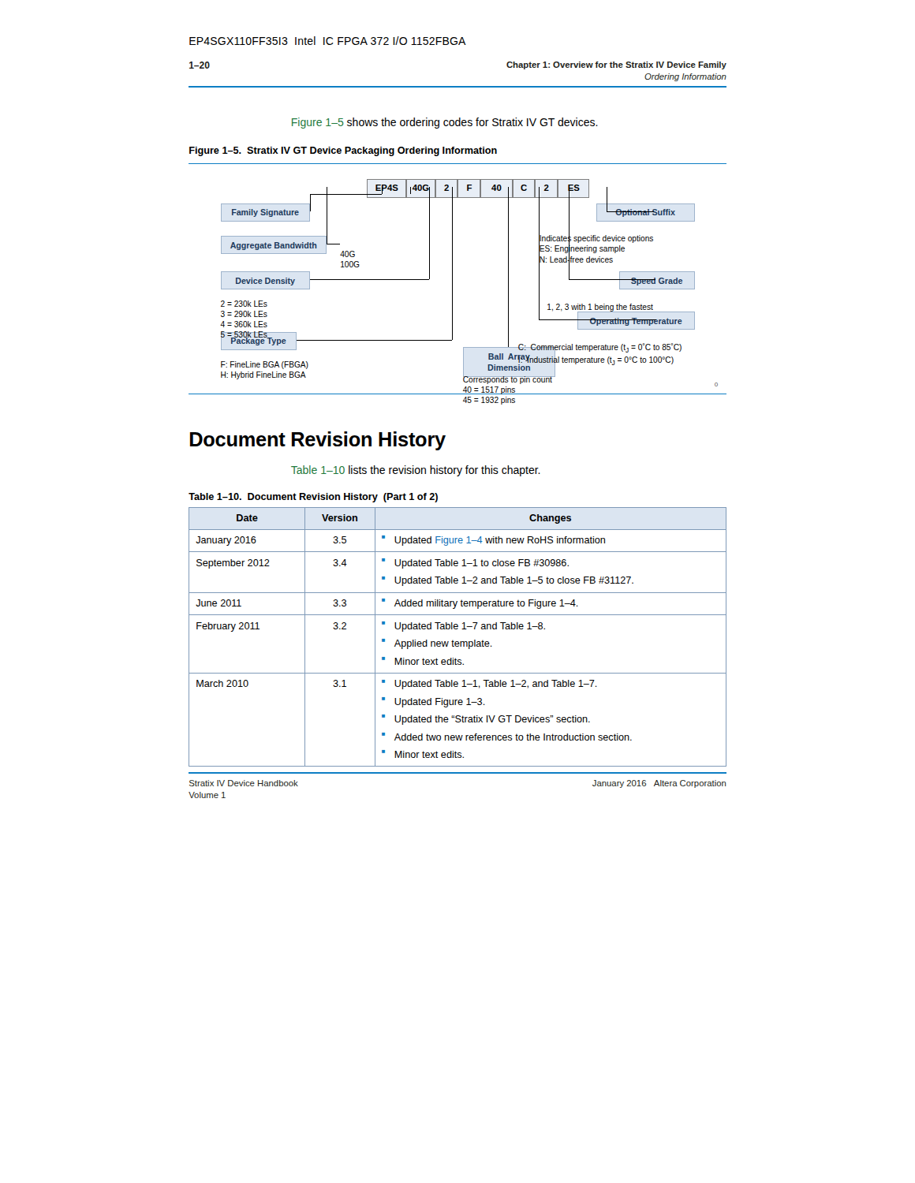EP4SGX110FF35I3 Intel IC FPGA 372 I/O 1152FBGA
1–20
Chapter 1: Overview for the Stratix IV Device Family
Ordering Information
Figure 1–5 shows the ordering codes for Stratix IV GT devices.
Figure 1–5. Stratix IV GT Device Packaging Ordering Information
EP4S
40G
2
F
40
C
2
ES
Family Signature
Aggregate Bandwidth
Device Density
Package Type
Optional Suffix
Speed Grade
Operating Temperature
Ball Array Dimension
40G
100G
2 = 230k LEs
3 = 290k LEs
4 = 360k LEs
5 = 530k LEs
F: FineLine BGA (FBGA)
H: Hybrid FineLine BGA
Indicates specific device options
ES: Engineering sample
N: Lead-free devices
1, 2, 3 with 1 being the fastest
C: Commercial temperature (tJ = 0˚C to 85˚C)
I: Industrial temperature (tJ = 0°C to 100°C)
Corresponds to pin count
40 = 1517 pins
45 = 1932 pins
0
Document Revision History
Table 1–10 lists the revision history for this chapter.
Table 1–10. Document Revision History (Part 1 of 2)
| Date | Version | Changes |
| --- | --- | --- |
| January 2016 | 3.5 | Updated Figure 1–4 with new RoHS information |
| September 2012 | 3.4 | Updated Table 1–1 to close FB #30986. Updated Table 1–2 and Table 1–5 to close FB #31127. |
| June 2011 | 3.3 | Added military temperature to Figure 1–4. |
| February 2011 | 3.2 | Updated Table 1–7 and Table 1–8. Applied new template. Minor text edits. |
| March 2010 | 3.1 | Updated Table 1–1, Table 1–2, and Table 1–7. Updated Figure 1–3. Updated the “Stratix IV GT Devices” section. Added two new references to the Introduction section. Minor text edits. |
Stratix IV Device Handbook
Volume 1
January 2016 Altera Corporation